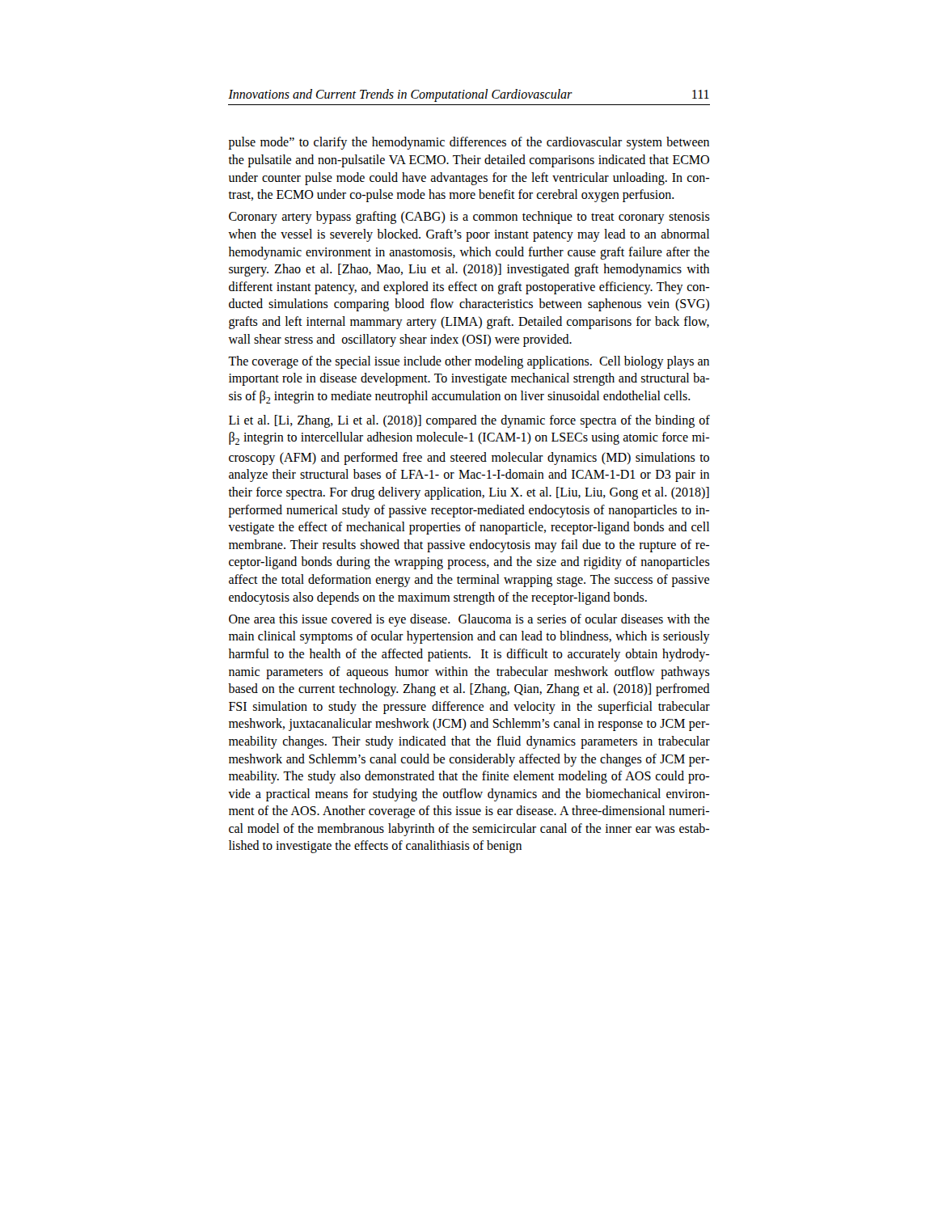Innovations and Current Trends in Computational Cardiovascular 111
pulse mode” to clarify the hemodynamic differences of the cardiovascular system between the pulsatile and non-pulsatile VA ECMO. Their detailed comparisons indicated that ECMO under counter pulse mode could have advantages for the left ventricular unloading. In contrast, the ECMO under co-pulse mode has more benefit for cerebral oxygen perfusion.
Coronary artery bypass grafting (CABG) is a common technique to treat coronary stenosis when the vessel is severely blocked. Graft’s poor instant patency may lead to an abnormal hemodynamic environment in anastomosis, which could further cause graft failure after the surgery. Zhao et al. [Zhao, Mao, Liu et al. (2018)] investigated graft hemodynamics with different instant patency, and explored its effect on graft postoperative efficiency. They conducted simulations comparing blood flow characteristics between saphenous vein (SVG) grafts and left internal mammary artery (LIMA) graft. Detailed comparisons for back flow, wall shear stress and oscillatory shear index (OSI) were provided.
The coverage of the special issue include other modeling applications. Cell biology plays an important role in disease development. To investigate mechanical strength and structural basis of β2 integrin to mediate neutrophil accumulation on liver sinusoidal endothelial cells.
Li et al. [Li, Zhang, Li et al. (2018)] compared the dynamic force spectra of the binding of β2 integrin to intercellular adhesion molecule-1 (ICAM-1) on LSECs using atomic force microscopy (AFM) and performed free and steered molecular dynamics (MD) simulations to analyze their structural bases of LFA-1- or Mac-1-I-domain and ICAM-1-D1 or D3 pair in their force spectra. For drug delivery application, Liu X. et al. [Liu, Liu, Gong et al. (2018)] performed numerical study of passive receptor-mediated endocytosis of nanoparticles to investigate the effect of mechanical properties of nanoparticle, receptor-ligand bonds and cell membrane. Their results showed that passive endocytosis may fail due to the rupture of receptor-ligand bonds during the wrapping process, and the size and rigidity of nanoparticles affect the total deformation energy and the terminal wrapping stage. The success of passive endocytosis also depends on the maximum strength of the receptor-ligand bonds.
One area this issue covered is eye disease. Glaucoma is a series of ocular diseases with the main clinical symptoms of ocular hypertension and can lead to blindness, which is seriously harmful to the health of the affected patients. It is difficult to accurately obtain hydrodynamic parameters of aqueous humor within the trabecular meshwork outflow pathways based on the current technology. Zhang et al. [Zhang, Qian, Zhang et al. (2018)] perfromed FSI simulation to study the pressure difference and velocity in the superficial trabecular meshwork, juxtacanalicular meshwork (JCM) and Schlemm’s canal in response to JCM permeability changes. Their study indicated that the fluid dynamics parameters in trabecular meshwork and Schlemm’s canal could be considerably affected by the changes of JCM permeability. The study also demonstrated that the finite element modeling of AOS could provide a practical means for studying the outflow dynamics and the biomechanical environment of the AOS. Another coverage of this issue is ear disease. A three-dimensional numerical model of the membranous labyrinth of the semicircular canal of the inner ear was established to investigate the effects of canalithiasis of benign